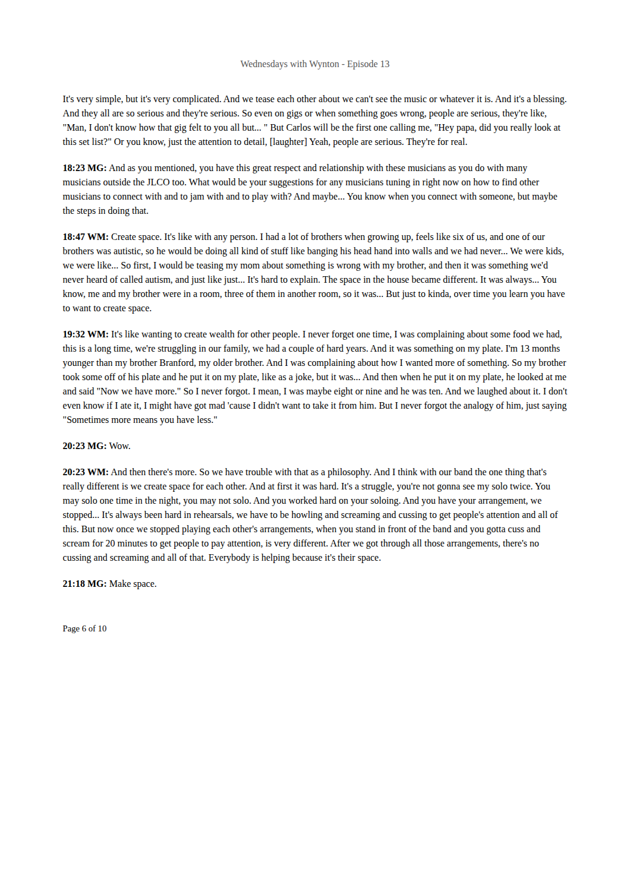Wednesdays with Wynton - Episode 13
It's very simple, but it's very complicated. And we tease each other about we can't see the music or whatever it is. And it's a blessing. And they all are so serious and they're serious. So even on gigs or when something goes wrong, people are serious, they're like, "Man, I don't know how that gig felt to you all but... " But Carlos will be the first one calling me, "Hey papa, did you really look at this set list?" Or you know, just the attention to detail, [laughter] Yeah, people are serious. They're for real.
18:23 MG: And as you mentioned, you have this great respect and relationship with these musicians as you do with many musicians outside the JLCO too. What would be your suggestions for any musicians tuning in right now on how to find other musicians to connect with and to jam with and to play with? And maybe... You know when you connect with someone, but maybe the steps in doing that.
18:47 WM: Create space. It's like with any person. I had a lot of brothers when growing up, feels like six of us, and one of our brothers was autistic, so he would be doing all kind of stuff like banging his head hand into walls and we had never... We were kids, we were like... So first, I would be teasing my mom about something is wrong with my brother, and then it was something we'd never heard of called autism, and just like just... It's hard to explain. The space in the house became different. It was always... You know, me and my brother were in a room, three of them in another room, so it was... But just to kinda, over time you learn you have to want to create space.
19:32 WM: It's like wanting to create wealth for other people. I never forget one time, I was complaining about some food we had, this is a long time, we're struggling in our family, we had a couple of hard years. And it was something on my plate. I'm 13 months younger than my brother Branford, my older brother. And I was complaining about how I wanted more of something. So my brother took some off of his plate and he put it on my plate, like as a joke, but it was... And then when he put it on my plate, he looked at me and said "Now we have more." So I never forgot. I mean, I was maybe eight or nine and he was ten. And we laughed about it. I don't even know if I ate it, I might have got mad 'cause I didn't want to take it from him. But I never forgot the analogy of him, just saying "Sometimes more means you have less."
20:23 MG: Wow.
20:23 WM: And then there's more. So we have trouble with that as a philosophy. And I think with our band the one thing that's really different is we create space for each other. And at first it was hard. It's a struggle, you're not gonna see my solo twice. You may solo one time in the night, you may not solo. And you worked hard on your soloing. And you have your arrangement, we stopped... It's always been hard in rehearsals, we have to be howling and screaming and cussing to get people's attention and all of this. But now once we stopped playing each other's arrangements, when you stand in front of the band and you gotta cuss and scream for 20 minutes to get people to pay attention, is very different. After we got through all those arrangements, there's no cussing and screaming and all of that. Everybody is helping because it's their space.
21:18 MG: Make space.
Page 6 of 10